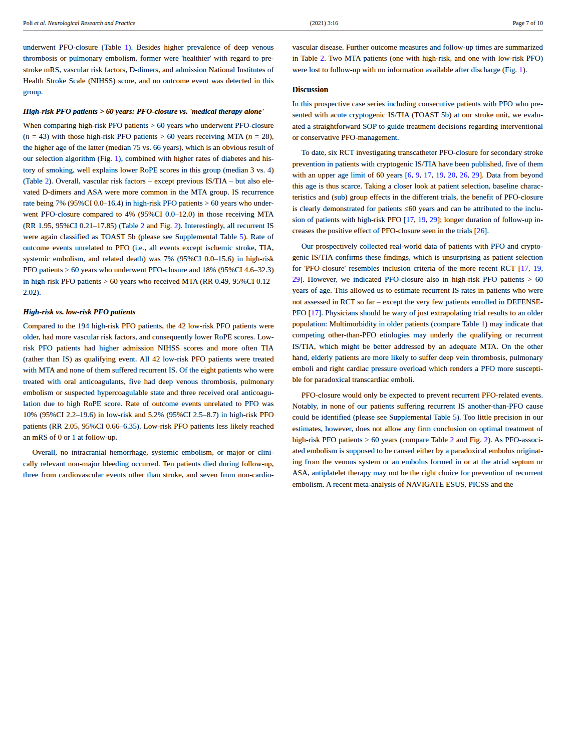Poli et al. Neurological Research and Practice (2021) 3:16 Page 7 of 10
underwent PFO-closure (Table 1). Besides higher prevalence of deep venous thrombosis or pulmonary embolism, former were 'healthier' with regard to pre-stroke mRS, vascular risk factors, D-dimers, and admission National Institutes of Health Stroke Scale (NIHSS) score, and no outcome event was detected in this group.
High-risk PFO patients > 60 years: PFO-closure vs. 'medical therapy alone'
When comparing high-risk PFO patients > 60 years who underwent PFO-closure (n = 43) with those high-risk PFO patients > 60 years receiving MTA (n = 28), the higher age of the latter (median 75 vs. 66 years), which is an obvious result of our selection algorithm (Fig. 1), combined with higher rates of diabetes and history of smoking, well explains lower RoPE scores in this group (median 3 vs. 4) (Table 2). Overall, vascular risk factors – except previous IS/TIA – but also elevated D-dimers and ASA were more common in the MTA group. IS recurrence rate being 7% (95%CI 0.0–16.4) in high-risk PFO patients > 60 years who underwent PFO-closure compared to 4% (95%CI 0.0–12.0) in those receiving MTA (RR 1.95, 95%CI 0.21–17.85) (Table 2 and Fig. 2). Interestingly, all recurrent IS were again classified as TOAST 5b (please see Supplemental Table 5). Rate of outcome events unrelated to PFO (i.e., all events except ischemic stroke, TIA, systemic embolism, and related death) was 7% (95%CI 0.0–15.6) in high-risk PFO patients > 60 years who underwent PFO-closure and 18% (95%CI 4.6–32.3) in high-risk PFO patients > 60 years who received MTA (RR 0.49, 95%CI 0.12–2.02).
High-risk vs. low-risk PFO patients
Compared to the 194 high-risk PFO patients, the 42 low-risk PFO patients were older, had more vascular risk factors, and consequently lower RoPE scores. Low-risk PFO patients had higher admission NIHSS scores and more often TIA (rather than IS) as qualifying event. All 42 low-risk PFO patients were treated with MTA and none of them suffered recurrent IS. Of the eight patients who were treated with oral anticoagulants, five had deep venous thrombosis, pulmonary embolism or suspected hypercoagulable state and three received oral anticoagulation due to high RoPE score. Rate of outcome events unrelated to PFO was 10% (95%CI 2.2–19.6) in low-risk and 5.2% (95%CI 2.5–8.7) in high-risk PFO patients (RR 2.05, 95%CI 0.66–6.35). Low-risk PFO patients less likely reached an mRS of 0 or 1 at follow-up.
Overall, no intracranial hemorrhage, systemic embolism, or major or clinically relevant non-major bleeding occurred. Ten patients died during follow-up, three from cardiovascular events other than stroke, and seven from non-cardiovascular disease. Further outcome measures and follow-up times are summarized in Table 2. Two MTA patients (one with high-risk, and one with low-risk PFO) were lost to follow-up with no information available after discharge (Fig. 1).
Discussion
In this prospective case series including consecutive patients with PFO who presented with acute cryptogenic IS/TIA (TOAST 5b) at our stroke unit, we evaluated a straightforward SOP to guide treatment decisions regarding interventional or conservative PFO-management.
To date, six RCT investigating transcatheter PFO-closure for secondary stroke prevention in patients with cryptogenic IS/TIA have been published, five of them with an upper age limit of 60 years [6, 9, 17, 19, 20, 26, 29]. Data from beyond this age is thus scarce. Taking a closer look at patient selection, baseline characteristics and (sub) group effects in the different trials, the benefit of PFO-closure is clearly demonstrated for patients ≤60 years and can be attributed to the inclusion of patients with high-risk PFO [17, 19, 29]; longer duration of follow-up increases the positive effect of PFO-closure seen in the trials [26].
Our prospectively collected real-world data of patients with PFO and cryptogenic IS/TIA confirms these findings, which is unsurprising as patient selection for 'PFO-closure' resembles inclusion criteria of the more recent RCT [17, 19, 29]. However, we indicated PFO-closure also in high-risk PFO patients > 60 years of age. This allowed us to estimate recurrent IS rates in patients who were not assessed in RCT so far – except the very few patients enrolled in DEFENSE-PFO [17]. Physicians should be wary of just extrapolating trial results to an older population: Multimorbidity in older patients (compare Table 1) may indicate that competing other-than-PFO etiologies may underly the qualifying or recurrent IS/TIA, which might be better addressed by an adequate MTA. On the other hand, elderly patients are more likely to suffer deep vein thrombosis, pulmonary emboli and right cardiac pressure overload which renders a PFO more susceptible for paradoxical transcardiac emboli.
PFO-closure would only be expected to prevent recurrent PFO-related events. Notably, in none of our patients suffering recurrent IS another-than-PFO cause could be identified (please see Supplemental Table 5). Too little precision in our estimates, however, does not allow any firm conclusion on optimal treatment of high-risk PFO patients > 60 years (compare Table 2 and Fig. 2). As PFO-associated embolism is supposed to be caused either by a paradoxical embolus originating from the venous system or an embolus formed in or at the atrial septum or ASA, antiplatelet therapy may not be the right choice for prevention of recurrent embolism. A recent meta-analysis of NAVIGATE ESUS, PICSS and the